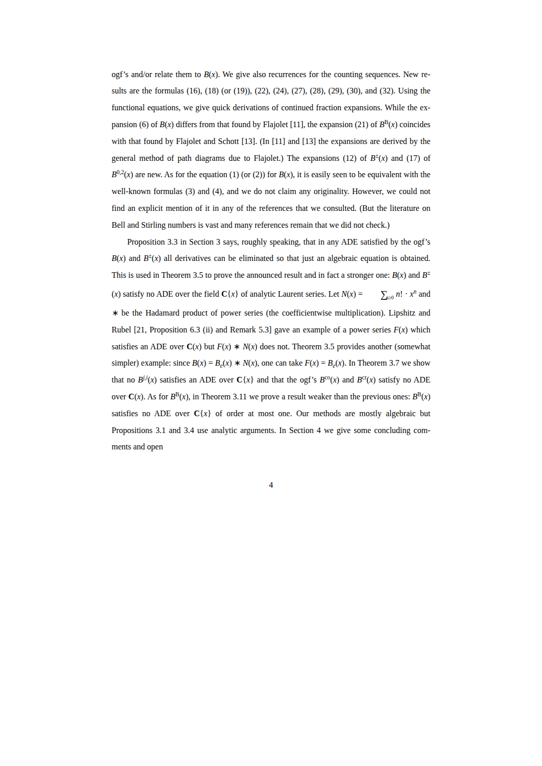ogf’s and/or relate them to B(x). We give also recurrences for the counting sequences. New results are the formulas (16), (18) (or (19)), (22), (24), (27), (28), (29), (30), and (32). Using the functional equations, we give quick derivations of continued fraction expansions. While the expansion (6) of B(x) differs from that found by Flajolet [11], the expansion (21) of BB(x) coincides with that found by Flajolet and Schott [13]. (In [11] and [13] the expansions are derived by the general method of path diagrams due to Flajolet.) The expansions (12) of B±(x) and (17) of B0,2(x) are new. As for the equation (1) (or (2)) for B(x), it is easily seen to be equivalent with the well-known formulas (3) and (4), and we do not claim any originality. However, we could not find an explicit mention of it in any of the references that we consulted. (But the literature on Bell and Stirling numbers is vast and many references remain that we did not check.)
Proposition 3.3 in Section 3 says, roughly speaking, that in any ADE satisfied by the ogf’s B(x) and B±(x) all derivatives can be eliminated so that just an algebraic equation is obtained. This is used in Theorem 3.5 to prove the announced result and in fact a stronger one: B(x) and B±(x) satisfy no ADE over the field C{x} of analytic Laurent series. Let N(x) = ∑n≥0 n! · xn and ∗ be the Hadamard product of power series (the coefficientwise multiplication). Lipshitz and Rubel [21, Proposition 6.3 (ii) and Remark 5.3] gave an example of a power series F(x) which satisfies an ADE over C(x) but F(x) ∗ N(x) does not. Theorem 3.5 provides another (somewhat simpler) example: since B(x) = Be(x) ∗ N(x), one can take F(x) = Be(x). In Theorem 3.7 we show that no Bj,i(x) satisfies an ADE over C{x} and that the ogf’s Bco(x) and Bcr(x) satisfy no ADE over C(x). As for BB(x), in Theorem 3.11 we prove a result weaker than the previous ones: BB(x) satisfies no ADE over C{x} of order at most one. Our methods are mostly algebraic but Propositions 3.1 and 3.4 use analytic arguments. In Section 4 we give some concluding comments and open
4